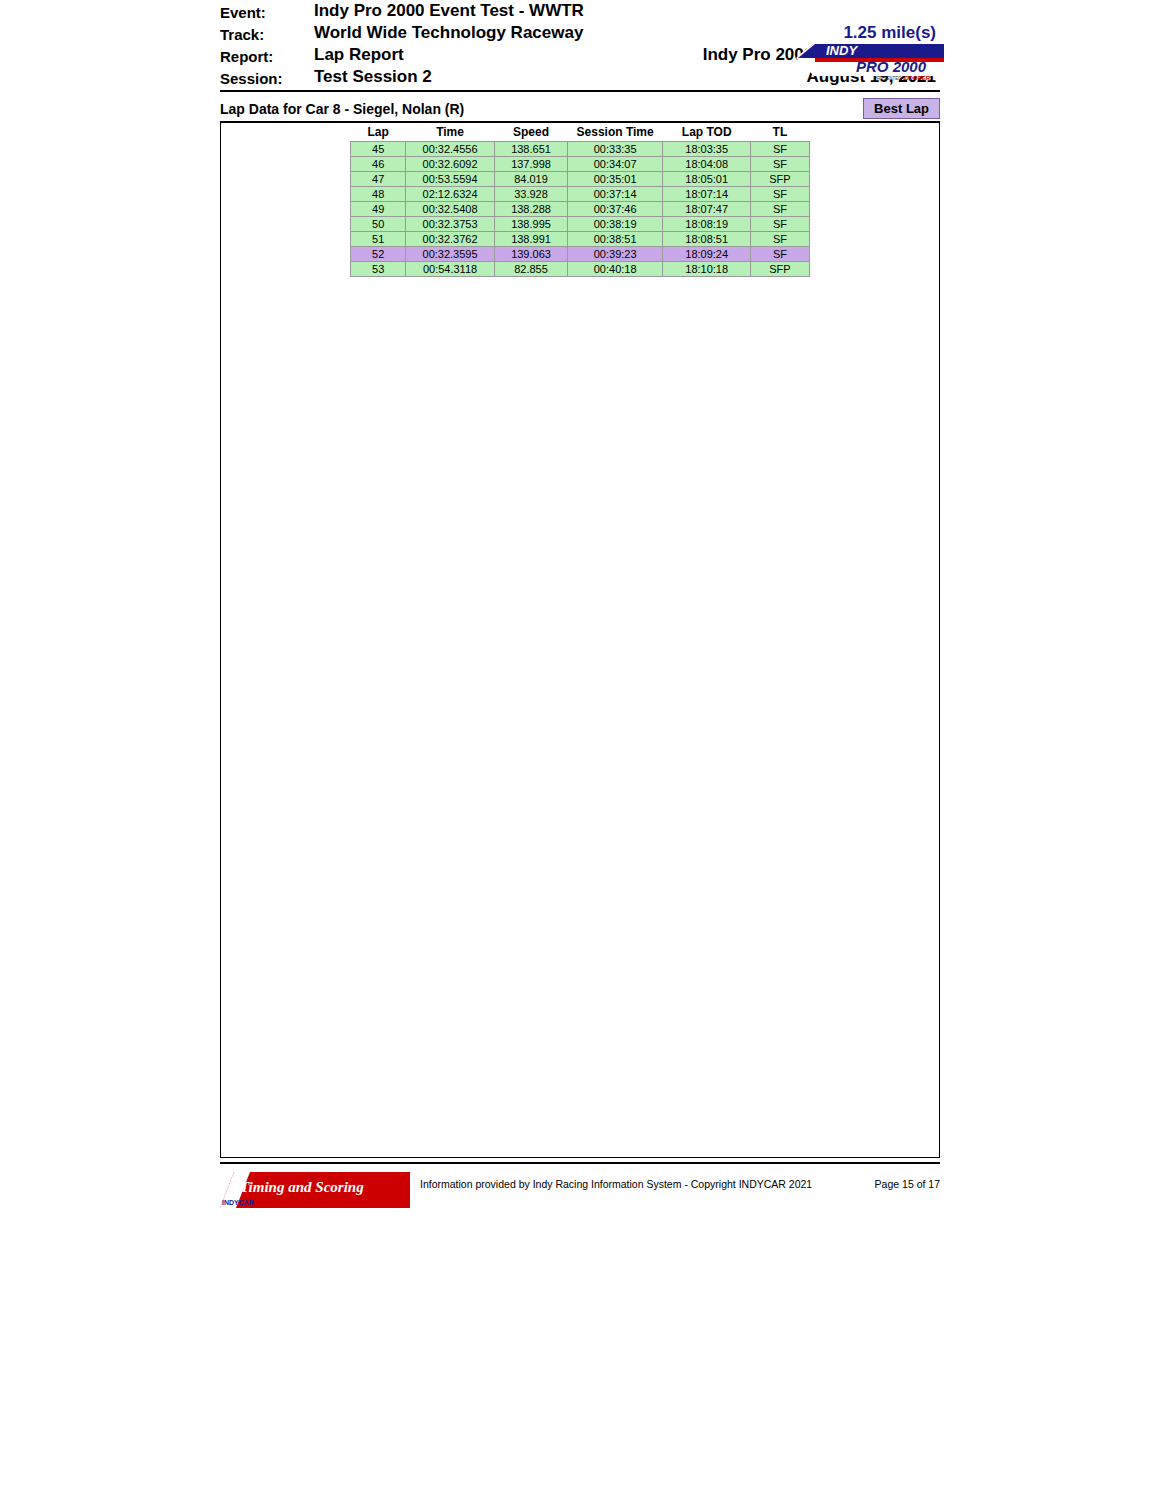| Event: | Indy Pro 2000 Event Test - WWTR | |
| Track: | World Wide Technology Raceway | 1.25 mile(s) |
| Report: | Lap Report | Indy Pro 2000 Championship |
| Session: | Test Session 2 | August 19, 2021 |
INDY PRO 2000 PRESENTED BY COOPER
Lap Data for Car 8 - Siegel, Nolan (R)
Best Lap
| Lap | Time | Speed | Session Time | Lap TOD | TL |
| --- | --- | --- | --- | --- | --- |
| 45 | 00:32.4556 | 138.651 | 00:33:35 | 18:03:35 | SF |
| 46 | 00:32.6092 | 137.998 | 00:34:07 | 18:04:08 | SF |
| 47 | 00:53.5594 | 84.019 | 00:35:01 | 18:05:01 | SFP |
| 48 | 02:12.6324 | 33.928 | 00:37:14 | 18:07:14 | SF |
| 49 | 00:32.5408 | 138.288 | 00:37:46 | 18:07:47 | SF |
| 50 | 00:32.3753 | 138.995 | 00:38:19 | 18:08:19 | SF |
| 51 | 00:32.3762 | 138.991 | 00:38:51 | 18:08:51 | SF |
| 52 | 00:32.3595 | 139.063 | 00:39:23 | 18:09:24 | SF |
| 53 | 00:54.3118 | 82.855 | 00:40:18 | 18:10:18 | SFP |
Timing and Scoring INDYCAR
Information provided by Indy Racing Information System - Copyright INDYCAR 2021
Page 15 of 17